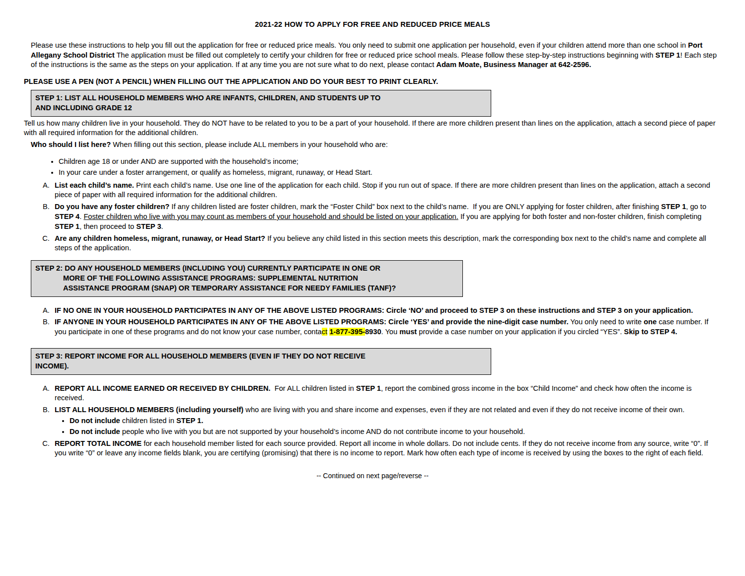2021-22 HOW TO APPLY FOR FREE AND REDUCED PRICE MEALS
Please use these instructions to help you fill out the application for free or reduced price meals. You only need to submit one application per household, even if your children attend more than one school in Port Allegany School District The application must be filled out completely to certify your children for free or reduced price school meals. Please follow these step-by-step instructions beginning with STEP 1! Each step of the instructions is the same as the steps on your application. If at any time you are not sure what to do next, please contact Adam Moate, Business Manager at 642-2596.
PLEASE USE A PEN (NOT A PENCIL) WHEN FILLING OUT THE APPLICATION AND DO YOUR BEST TO PRINT CLEARLY.
STEP 1: LIST ALL HOUSEHOLD MEMBERS WHO ARE INFANTS, CHILDREN, AND STUDENTS UP TO
AND INCLUDING GRADE 12
Tell us how many children live in your household. They do NOT have to be related to you to be a part of your household. If there are more children present than lines on the application, attach a second piece of paper with all required information for the additional children.
Who should I list here? When filling out this section, please include ALL members in your household who are:
Children age 18 or under AND are supported with the household’s income;
In your care under a foster arrangement, or qualify as homeless, migrant, runaway, or Head Start.
List each child’s name. Print each child’s name. Use one line of the application for each child. Stop if you run out of space. If there are more children present than lines on the application, attach a second piece of paper with all required information for the additional children.
Do you have any foster children? If any children listed are foster children, mark the “Foster Child” box next to the child’s name. If you are ONLY applying for foster children, after finishing STEP 1, go to STEP 4. Foster children who live with you may count as members of your household and should be listed on your application. If you are applying for both foster and non-foster children, finish completing STEP 1, then proceed to STEP 3.
Are any children homeless, migrant, runaway, or Head Start? If you believe any child listed in this section meets this description, mark the corresponding box next to the child’s name and complete all steps of the application.
STEP 2: DO ANY HOUSEHOLD MEMBERS (INCLUDING YOU) CURRENTLY PARTICIPATE IN ONE OR
MORE OF THE FOLLOWING ASSISTANCE PROGRAMS: SUPPLEMENTAL NUTRITION
ASSISTANCE PROGRAM (SNAP) OR TEMPORARY ASSISTANCE FOR NEEDY FAMILIES (TANF)?
IF NO ONE IN YOUR HOUSEHOLD PARTICIPATES IN ANY OF THE ABOVE LISTED PROGRAMS: Circle ‘NO’ and proceed to STEP 3 on these instructions and STEP 3 on your application.
IF ANYONE IN YOUR HOUSEHOLD PARTICIPATES IN ANY OF THE ABOVE LISTED PROGRAMS: Circle ‘YES’ and provide the nine-digit case number. You only need to write one case number. If you participate in one of these programs and do not know your case number, contact 1-877-395-8930. You must provide a case number on your application if you circled “YES”. Skip to STEP 4.
STEP 3: REPORT INCOME FOR ALL HOUSEHOLD MEMBERS (EVEN IF THEY DO NOT RECEIVE
INCOME).
REPORT ALL INCOME EARNED OR RECEIVED BY CHILDREN. For ALL children listed in STEP 1, report the combined gross income in the box “Child Income” and check how often the income is received.
LIST ALL HOUSEHOLD MEMBERS (including yourself) who are living with you and share income and expenses, even if they are not related and even if they do not receive income of their own.
Do not include children listed in STEP 1.
Do not include people who live with you but are not supported by your household’s income AND do not contribute income to your household.
REPORT TOTAL INCOME for each household member listed for each source provided. Report all income in whole dollars. Do not include cents. If they do not receive income from any source, write “0”. If you write “0” or leave any income fields blank, you are certifying (promising) that there is no income to report. Mark how often each type of income is received by using the boxes to the right of each field.
-- Continued on next page/reverse --